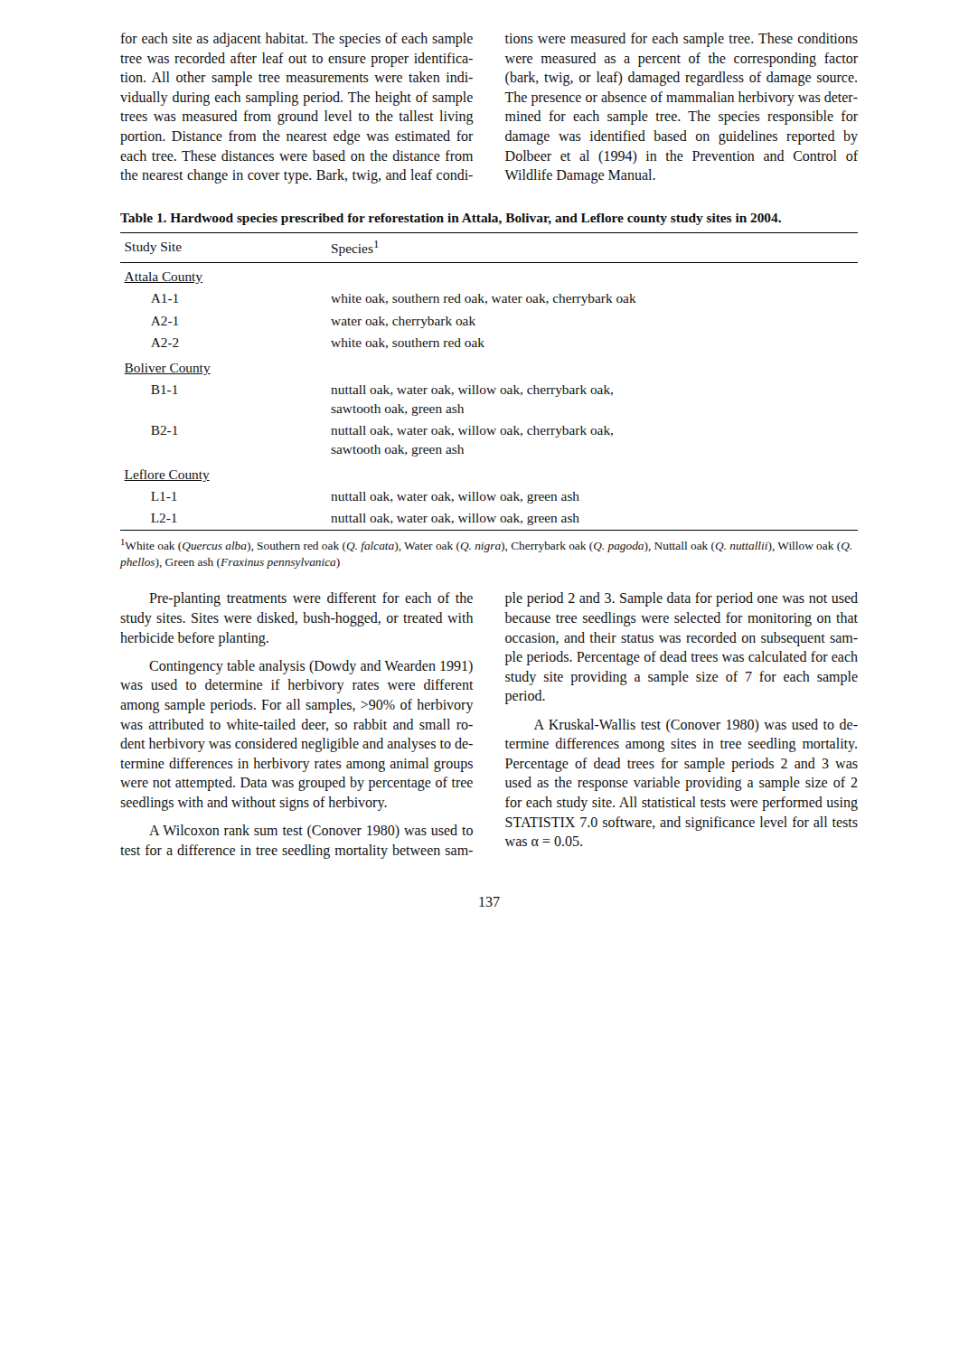for each site as adjacent habitat. The species of each sample tree was recorded after leaf out to ensure proper identification. All other sample tree measurements were taken individually during each sampling period. The height of sample trees was measured from ground level to the tallest living portion. Distance from the nearest edge was estimated for each tree. These distances were based on the distance from the nearest change in cover type. Bark, twig, and leaf conditions were measured for each sample tree. These conditions were measured as a percent of the corresponding factor (bark, twig, or leaf) damaged regardless of damage source. The presence or absence of mammalian herbivory was determined for each sample tree. The species responsible for damage was identified based on guidelines reported by Dolbeer et al (1994) in the Prevention and Control of Wildlife Damage Manual.
Table 1. Hardwood species prescribed for reforestation in Attala, Bolivar, and Leflore county study sites in 2004.
| Study Site | Species 1 |
| --- | --- |
| Attala County |
| A1-1 | white oak, southern red oak, water oak, cherrybark oak |
| A2-1 | water oak, cherrybark oak |
| A2-2 | white oak, southern red oak |
| Boliver County |
| B1-1 | nuttall oak, water oak, willow oak, cherrybark oak, sawtooth oak, green ash |
| B2-1 | nuttall oak, water oak, willow oak, cherrybark oak, sawtooth oak, green ash |
| Leflore County |
| L1-1 | nuttall oak, water oak, willow oak, green ash |
| L2-1 | nuttall oak, water oak, willow oak, green ash |
1White oak (Quercus alba), Southern red oak (Q. falcata), Water oak (Q. nigra), Cherrybark oak (Q. pagoda), Nuttall oak (Q. nuttallii), Willow oak (Q. phellos), Green ash (Fraxinus pennsylvanica)
Pre-planting treatments were different for each of the study sites. Sites were disked, bush-hogged, or treated with herbicide before planting.
Contingency table analysis (Dowdy and Wearden 1991) was used to determine if herbivory rates were different among sample periods. For all samples, >90% of herbivory was attributed to white-tailed deer, so rabbit and small rodent herbivory was considered negligible and analyses to determine differences in herbivory rates among animal groups were not attempted. Data was grouped by percentage of tree seedlings with and without signs of herbivory.
A Wilcoxon rank sum test (Conover 1980) was used to test for a difference in tree seedling mortality between sample period 2 and 3. Sample data for period one was not used because tree seedlings were selected for monitoring on that occasion, and their status was recorded on subsequent sample periods. Percentage of dead trees was calculated for each study site providing a sample size of 7 for each sample period.
A Kruskal-Wallis test (Conover 1980) was used to determine differences among sites in tree seedling mortality. Percentage of dead trees for sample periods 2 and 3 was used as the response variable providing a sample size of 2 for each study site. All statistical tests were performed using STATISTIX 7.0 software, and significance level for all tests was α = 0.05.
137